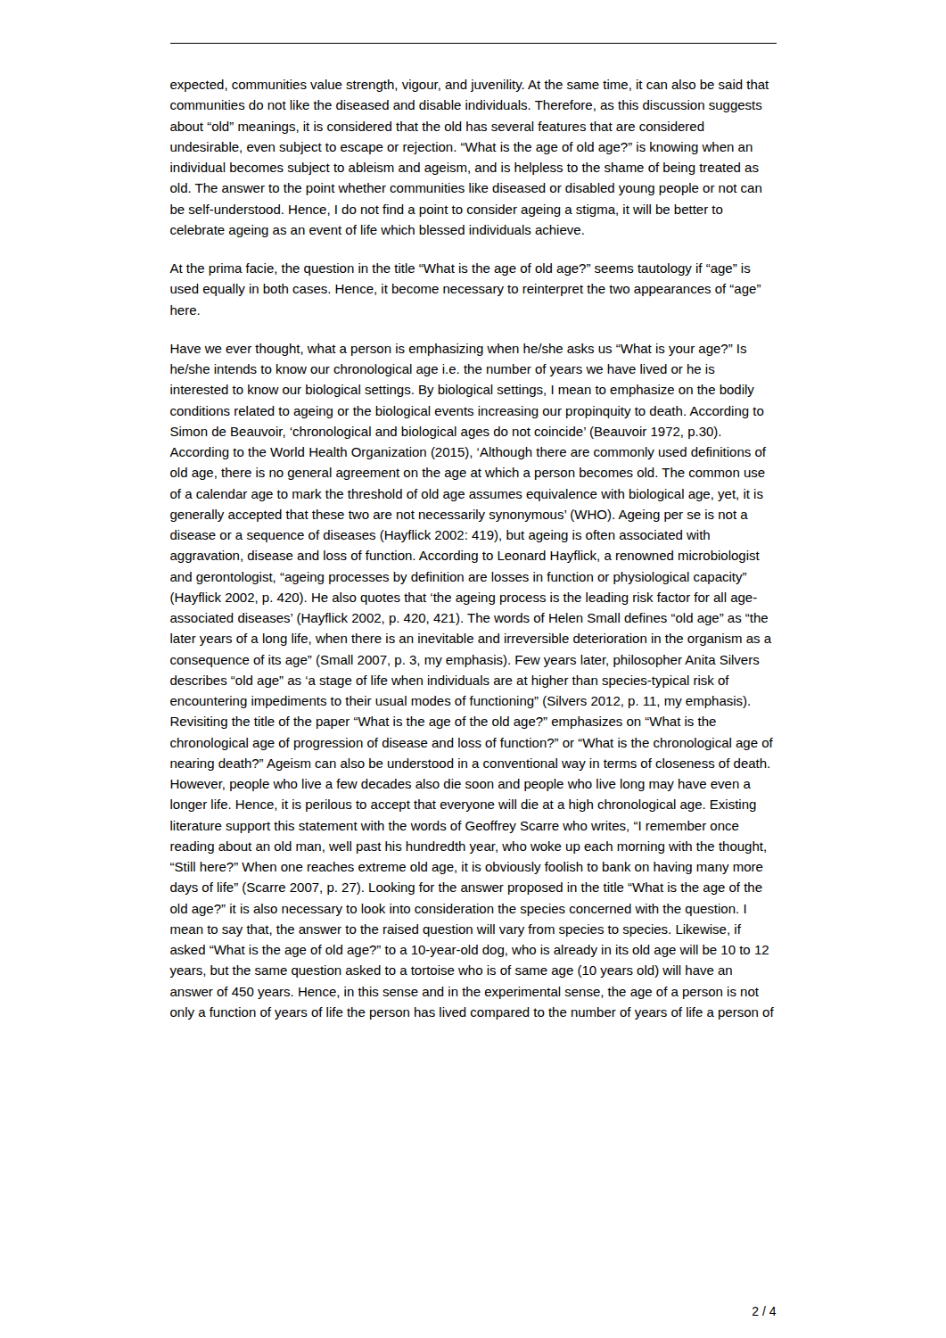expected, communities value strength, vigour, and juvenility. At the same time, it can also be said that communities do not like the diseased and disable individuals. Therefore, as this discussion suggests about “old” meanings, it is considered that the old has several features that are considered undesirable, even subject to escape or rejection. “What is the age of old age?” is knowing when an individual becomes subject to ableism and ageism, and is helpless to the shame of being treated as old. The answer to the point whether communities like diseased or disabled young people or not can be self-understood. Hence, I do not find a point to consider ageing a stigma, it will be better to celebrate ageing as an event of life which blessed individuals achieve.
At the prima facie, the question in the title “What is the age of old age?” seems tautology if “age” is used equally in both cases. Hence, it become necessary to reinterpret the two appearances of “age” here.
Have we ever thought, what a person is emphasizing when he/she asks us “What is your age?” Is he/she intends to know our chronological age i.e. the number of years we have lived or he is interested to know our biological settings. By biological settings, I mean to emphasize on the bodily conditions related to ageing or the biological events increasing our propinquity to death. According to Simon de Beauvoir, ‘chronological and biological ages do not coincide’ (Beauvoir 1972, p.30). According to the World Health Organization (2015), ‘Although there are commonly used definitions of old age, there is no general agreement on the age at which a person becomes old. The common use of a calendar age to mark the threshold of old age assumes equivalence with biological age, yet, it is generally accepted that these two are not necessarily synonymous’ (WHO). Ageing per se is not a disease or a sequence of diseases (Hayflick 2002: 419), but ageing is often associated with aggravation, disease and loss of function. According to Leonard Hayflick, a renowned microbiologist and gerontologist, “ageing processes by definition are losses in function or physiological capacity” (Hayflick 2002, p. 420). He also quotes that ‘the ageing process is the leading risk factor for all age-associated diseases’ (Hayflick 2002, p. 420, 421). The words of Helen Small defines “old age” as “the later years of a long life, when there is an inevitable and irreversible deterioration in the organism as a consequence of its age” (Small 2007, p. 3, my emphasis). Few years later, philosopher Anita Silvers describes “old age” as ‘a stage of life when individuals are at higher than species-typical risk of encountering impediments to their usual modes of functioning” (Silvers 2012, p. 11, my emphasis). Revisiting the title of the paper “What is the age of the old age?” emphasizes on “What is the chronological age of progression of disease and loss of function?” or “What is the chronological age of nearing death?” Ageism can also be understood in a conventional way in terms of closeness of death. However, people who live a few decades also die soon and people who live long may have even a longer life. Hence, it is perilous to accept that everyone will die at a high chronological age. Existing literature support this statement with the words of Geoffrey Scarre who writes, “I remember once reading about an old man, well past his hundredth year, who woke up each morning with the thought, “Still here?” When one reaches extreme old age, it is obviously foolish to bank on having many more days of life” (Scarre 2007, p. 27). Looking for the answer proposed in the title “What is the age of the old age?” it is also necessary to look into consideration the species concerned with the question. I mean to say that, the answer to the raised question will vary from species to species. Likewise, if asked “What is the age of old age?” to a 10-year-old dog, who is already in its old age will be 10 to 12 years, but the same question asked to a tortoise who is of same age (10 years old) will have an answer of 450 years. Hence, in this sense and in the experimental sense, the age of a person is not only a function of years of life the person has lived compared to the number of years of life a person of
2 / 4